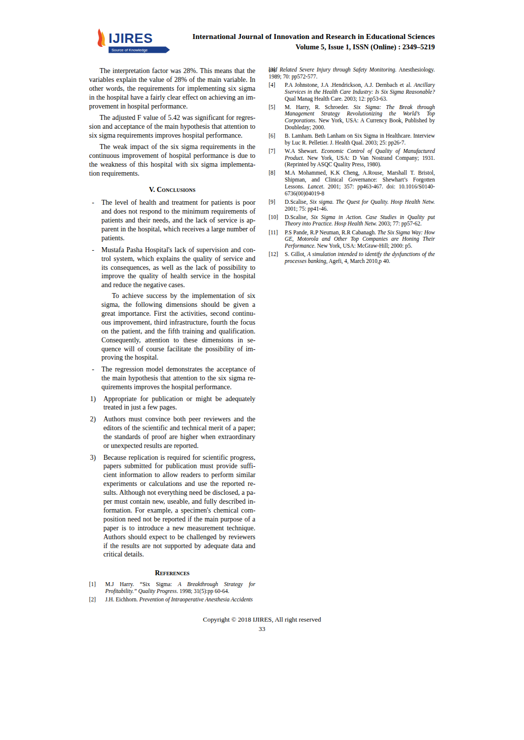IJIRES Source of Knowledge
International Journal of Innovation and Research in Educational Sciences
Volume 5, Issue 1, ISSN (Online) : 2349–5219
The interpretation factor was 28%. This means that the variables explain the value of 28% of the main variable. In other words, the requirements for implementing six sigma in the hospital have a fairly clear effect on achieving an improvement in hospital performance.
The adjusted F value of 5.42 was significant for regression and acceptance of the main hypothesis that attention to six sigma requirements improves hospital performance.
The weak impact of the six sigma requirements in the continuous improvement of hospital performance is due to the weakness of this hospital with six sigma implementation requirements.
V. Conclusions
The level of health and treatment for patients is poor and does not respond to the minimum requirements of patients and their needs, and the lack of service is apparent in the hospital, which receives a large number of patients.
Mustafa Pasha Hospital's lack of supervision and control system, which explains the quality of service and its consequences, as well as the lack of possibility to improve the quality of health service in the hospital and reduce the negative cases.
To achieve success by the implementation of six sigma, the following dimensions should be given a great importance. First the activities, second continuous improvement, third infrastructure, fourth the focus on the patient, and the fifth training and qualification. Consequently, attention to these dimensions in sequence will of course facilitate the possibility of improving the hospital.
The regression model demonstrates the acceptance of the main hypothesis that attention to the six sigma requirements improves the hospital performance.
Appropriate for publication or might be adequately treated in just a few pages.
Authors must convince both peer reviewers and the editors of the scientific and technical merit of a paper; the standards of proof are higher when extraordinary or unexpected results are reported.
Because replication is required for scientific progress, papers submitted for publication must provide sufficient information to allow readers to perform similar experiments or calculations and use the reported results. Although not everything need be disclosed, a paper must contain new, useable, and fully described information. For example, a specimen's chemical composition need not be reported if the main purpose of a paper is to introduce a new measurement technique. Authors should expect to be challenged by reviewers if the results are not supported by adequate data and critical details.
References
M.J Harry. “Six Sigma: A Breakthrough Strategy for Profitability.” Quality Progress. 1998; 31(5):pp 60-64.
J.H. Eichhorn. Prevention of Intraoperative Anesthesia Accidents
and Related Severe Injury through Safety Monitoring. Anesthesiology. 1989; 70: pp572-577.
P.A Johnstone, J.A .Hendrickson, A.J. Dernbach et al. Ancillary Sservices in the Health Care Industry: Is Six Sigma Reasonable? Qual Manag Health Care. 2003; 12: pp53-63.
M. Harry, R. Schroeder. Six Sigma: The Break through Management Strategy Revolutionizing the World’s Top Corporations. New York, USA: A Currency Book, Published by Doubleday; 2000.
B. Lamham. Beth Lanham on Six Sigma in Healthcare. Interview by Luc R. Pelletier. J. Health Qual. 2003; 25: pp26-7.
W.A Shewart. Economic Control of Quality of Manufactured Product. New York, USA: D Van Nostrand Company; 1931. (Reprinted by ASQC Quality Press, 1980).
M.A Mohammed, K.K Cheng, A.Rouse, Marshall T. Bristol, Shipman, and Clinical Governance: Shewhart’s Forgotten Lessons. Lancet. 2001; 357: pp463-467. doi: 10.1016/S0140-6736(00)04019-8
D.Scalise, Six sigma. The Quest for Quality. Hosp Health Netw. 2001; 75: pp41-46.
D.Scalise, Six Sigma in Action. Case Studies in Quality put Theory into Practice. Hosp Health Netw. 2003; 77: pp57-62.
P.S Pande, R.P Neuman, R.R Cabanagh. The Six Sigma Way: How GE, Motorola and Other Top Companies are Honing Their Performance. New York, USA: McGraw-Hill; 2000: p5.
S. Gillot, A simulation intended to identify the dysfunctions of the processes banking, Agefi, 4, March 2010,p 40.
Copyright © 2018 IJIRES, All right reserved
33